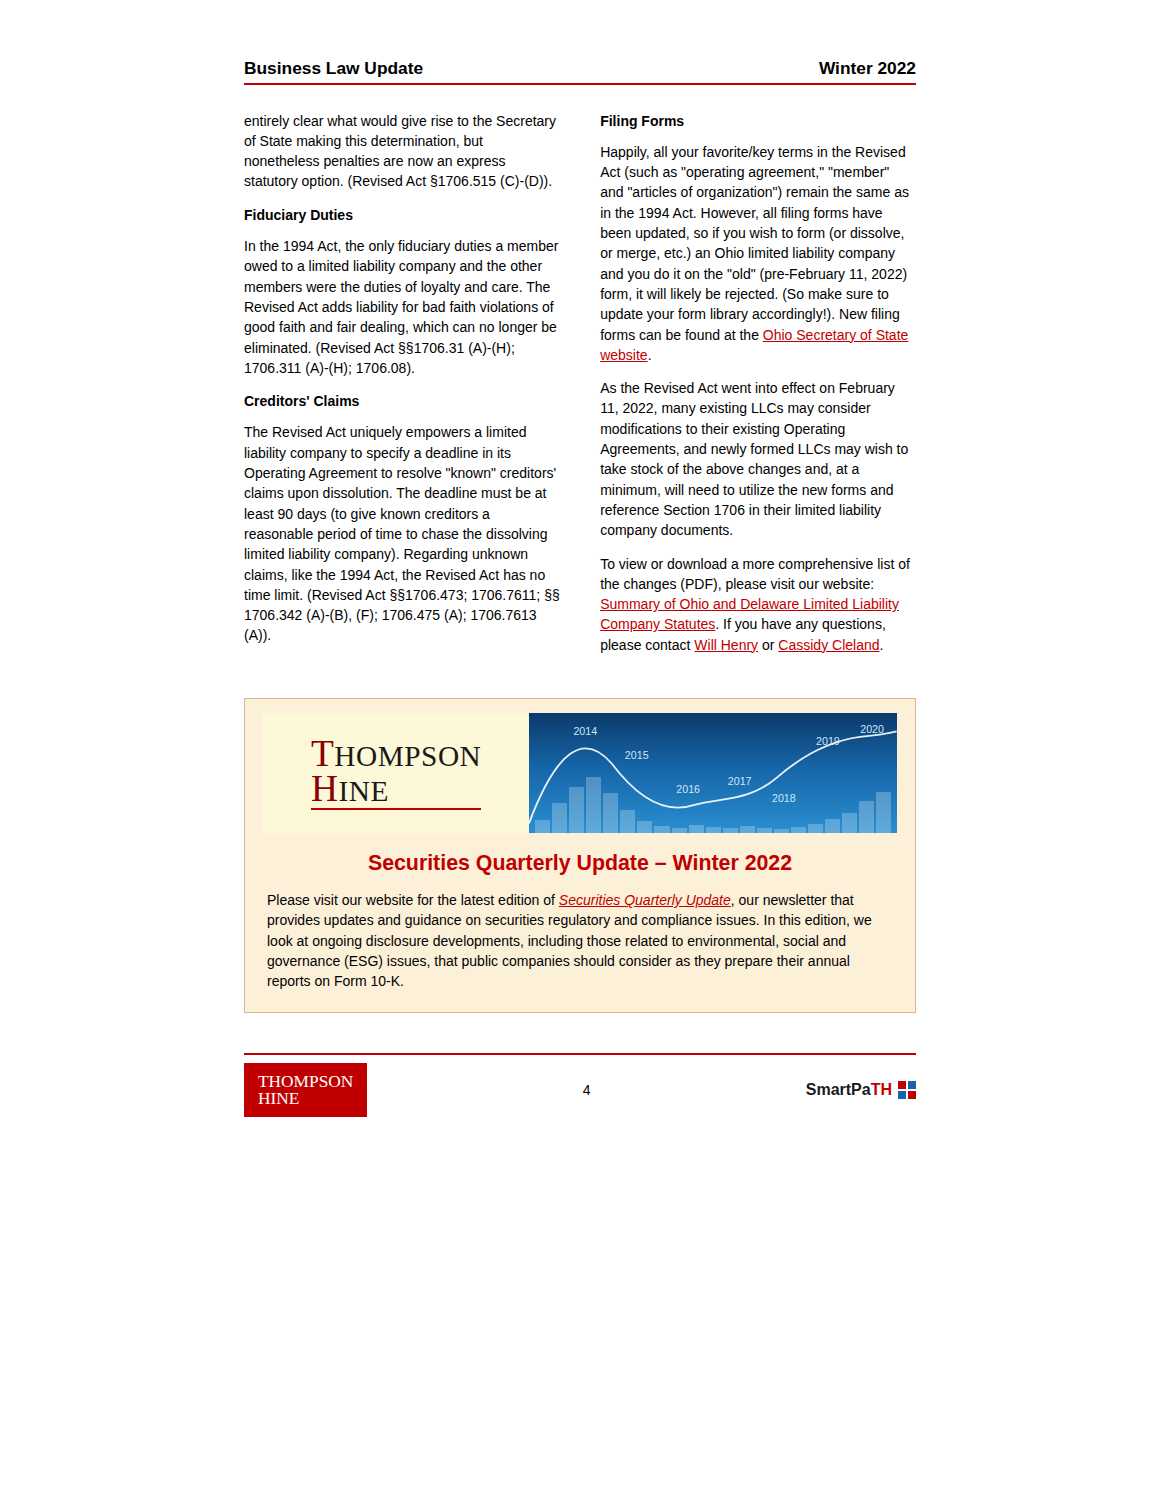Business Law Update
Winter 2022
entirely clear what would give rise to the Secretary of State making this determination, but nonetheless penalties are now an express statutory option. (Revised Act §1706.515 (C)-(D)).
Fiduciary Duties
In the 1994 Act, the only fiduciary duties a member owed to a limited liability company and the other members were the duties of loyalty and care. The Revised Act adds liability for bad faith violations of good faith and fair dealing, which can no longer be eliminated. (Revised Act §§1706.31 (A)-(H); 1706.311 (A)-(H); 1706.08).
Creditors' Claims
The Revised Act uniquely empowers a limited liability company to specify a deadline in its Operating Agreement to resolve "known" creditors' claims upon dissolution. The deadline must be at least 90 days (to give known creditors a reasonable period of time to chase the dissolving limited liability company). Regarding unknown claims, like the 1994 Act, the Revised Act has no time limit. (Revised Act §§1706.473; 1706.7611; §§ 1706.342 (A)-(B), (F); 1706.475 (A); 1706.7613 (A)).
Filing Forms
Happily, all your favorite/key terms in the Revised Act (such as "operating agreement," "member" and "articles of organization") remain the same as in the 1994 Act. However, all filing forms have been updated, so if you wish to form (or dissolve, or merge, etc.) an Ohio limited liability company and you do it on the "old" (pre-February 11, 2022) form, it will likely be rejected. (So make sure to update your form library accordingly!). New filing forms can be found at the Ohio Secretary of State website.
As the Revised Act went into effect on February 11, 2022, many existing LLCs may consider modifications to their existing Operating Agreements, and newly formed LLCs may wish to take stock of the above changes and, at a minimum, will need to utilize the new forms and reference Section 1706 in their limited liability company documents.
To view or download a more comprehensive list of the changes (PDF), please visit our website: Summary of Ohio and Delaware Limited Liability Company Statutes. If you have any questions, please contact Will Henry or Cassidy Cleland.
THOMPSON
HINE
2014 2015 2016 2017 2018 2019 2020
Securities Quarterly Update – Winter 2022
Please visit our website for the latest edition of Securities Quarterly Update, our newsletter that provides updates and guidance on securities regulatory and compliance issues. In this edition, we look at ongoing disclosure developments, including those related to environmental, social and governance (ESG) issues, that public companies should consider as they prepare their annual reports on Form 10-K.
THOMPSON
HINE
4
SmartPaTH